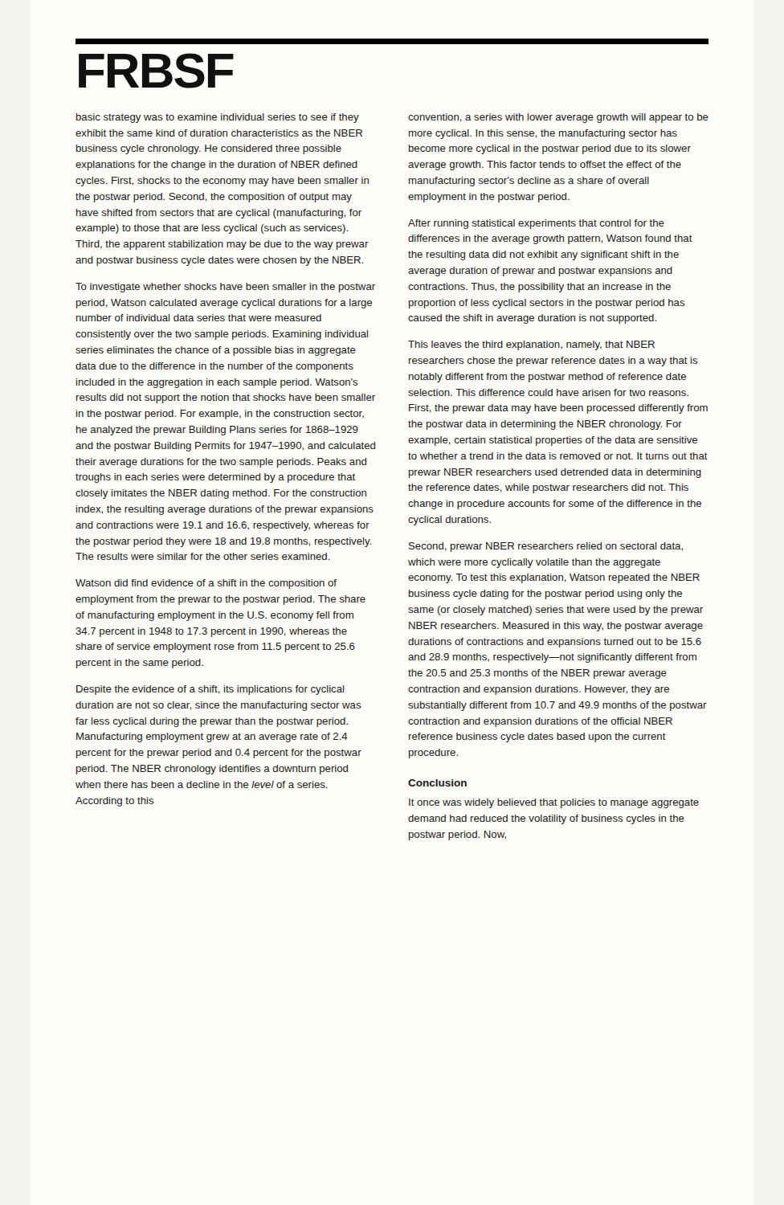FRBSF
basic strategy was to examine individual series to see if they exhibit the same kind of duration characteristics as the NBER business cycle chronology. He considered three possible explanations for the change in the duration of NBER defined cycles. First, shocks to the economy may have been smaller in the postwar period. Second, the composition of output may have shifted from sectors that are cyclical (manufacturing, for example) to those that are less cyclical (such as services). Third, the apparent stabilization may be due to the way prewar and postwar business cycle dates were chosen by the NBER.
To investigate whether shocks have been smaller in the postwar period, Watson calculated average cyclical durations for a large number of individual data series that were measured consistently over the two sample periods. Examining individual series eliminates the chance of a possible bias in aggregate data due to the difference in the number of the components included in the aggregation in each sample period. Watson's results did not support the notion that shocks have been smaller in the postwar period. For example, in the construction sector, he analyzed the prewar Building Plans series for 1868–1929 and the postwar Building Permits for 1947–1990, and calculated their average durations for the two sample periods. Peaks and troughs in each series were determined by a procedure that closely imitates the NBER dating method. For the construction index, the resulting average durations of the prewar expansions and contractions were 19.1 and 16.6, respectively, whereas for the postwar period they were 18 and 19.8 months, respectively. The results were similar for the other series examined.
Watson did find evidence of a shift in the composition of employment from the prewar to the postwar period. The share of manufacturing employment in the U.S. economy fell from 34.7 percent in 1948 to 17.3 percent in 1990, whereas the share of service employment rose from 11.5 percent to 25.6 percent in the same period.
Despite the evidence of a shift, its implications for cyclical duration are not so clear, since the manufacturing sector was far less cyclical during the prewar than the postwar period. Manufacturing employment grew at an average rate of 2.4 percent for the prewar period and 0.4 percent for the postwar period. The NBER chronology identifies a downturn period when there has been a decline in the level of a series. According to this
convention, a series with lower average growth will appear to be more cyclical. In this sense, the manufacturing sector has become more cyclical in the postwar period due to its slower average growth. This factor tends to offset the effect of the manufacturing sector's decline as a share of overall employment in the postwar period.
After running statistical experiments that control for the differences in the average growth pattern, Watson found that the resulting data did not exhibit any significant shift in the average duration of prewar and postwar expansions and contractions. Thus, the possibility that an increase in the proportion of less cyclical sectors in the postwar period has caused the shift in average duration is not supported.
This leaves the third explanation, namely, that NBER researchers chose the prewar reference dates in a way that is notably different from the postwar method of reference date selection. This difference could have arisen for two reasons. First, the prewar data may have been processed differently from the postwar data in determining the NBER chronology. For example, certain statistical properties of the data are sensitive to whether a trend in the data is removed or not. It turns out that prewar NBER researchers used detrended data in determining the reference dates, while postwar researchers did not. This change in procedure accounts for some of the difference in the cyclical durations.
Second, prewar NBER researchers relied on sectoral data, which were more cyclically volatile than the aggregate economy. To test this explanation, Watson repeated the NBER business cycle dating for the postwar period using only the same (or closely matched) series that were used by the prewar NBER researchers. Measured in this way, the postwar average durations of contractions and expansions turned out to be 15.6 and 28.9 months, respectively—not significantly different from the 20.5 and 25.3 months of the NBER prewar average contraction and expansion durations. However, they are substantially different from 10.7 and 49.9 months of the postwar contraction and expansion durations of the official NBER reference business cycle dates based upon the current procedure.
Conclusion
It once was widely believed that policies to manage aggregate demand had reduced the volatility of business cycles in the postwar period. Now,